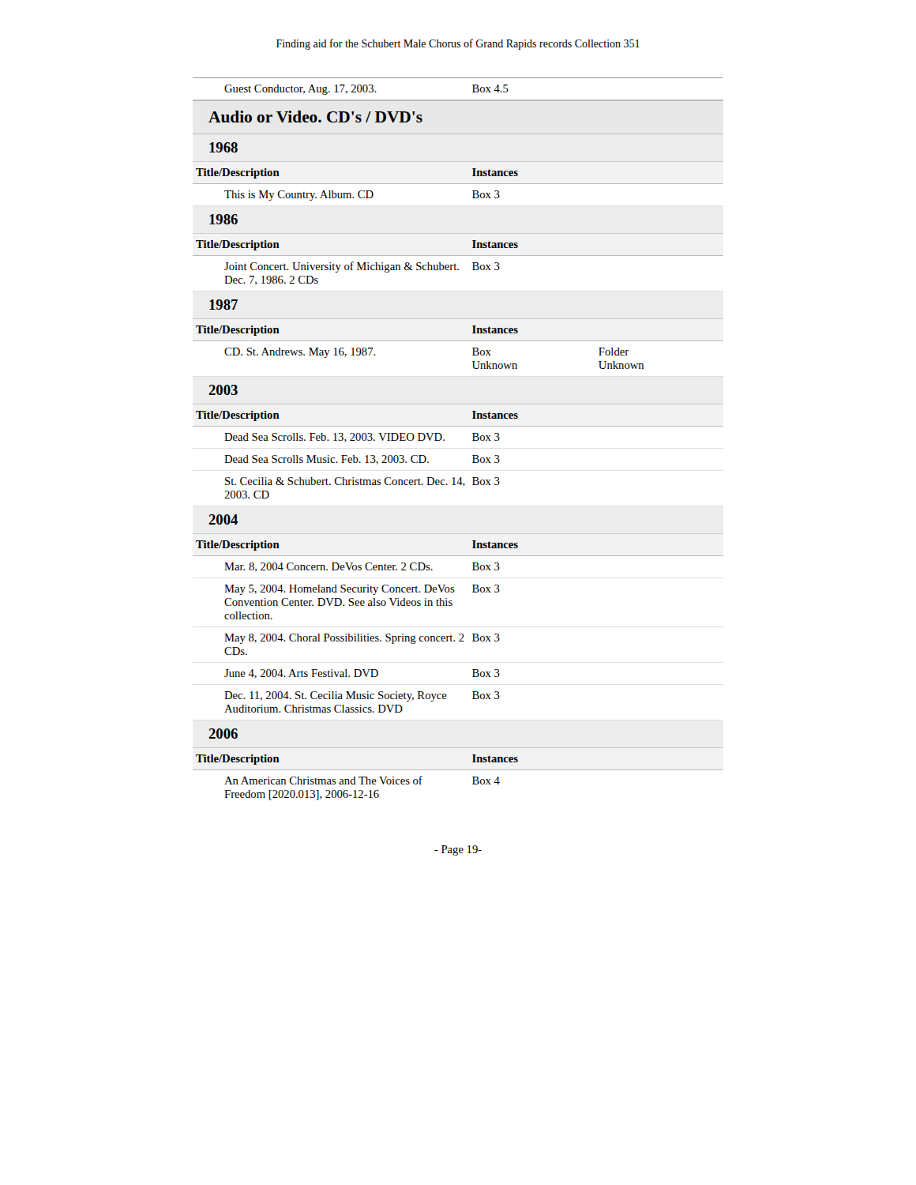Finding aid for the Schubert Male Chorus of Grand Rapids records Collection 351
| Guest Conductor, Aug. 17, 2003. | Box 4.5 | |
| Audio or Video. CD's / DVD's |
| 1968 |
| Title/Description | Instances |
| This is My Country. Album. CD | Box 3 | |
| 1986 |
| Title/Description | Instances |
| Joint Concert. University of Michigan & Schubert. Dec. 7, 1986. 2 CDs | Box 3 | |
| 1987 |
| Title/Description | Instances |
| CD. St. Andrews. May 16, 1987. | Box Unknown | Folder Unknown |
| 2003 |
| Title/Description | Instances |
| Dead Sea Scrolls. Feb. 13, 2003. VIDEO DVD. | Box 3 | |
| Dead Sea Scrolls Music. Feb. 13, 2003. CD. | Box 3 | |
| St. Cecilia & Schubert. Christmas Concert. Dec. 14, 2003. CD | Box 3 | |
| 2004 |
| Title/Description | Instances |
| Mar. 8, 2004 Concern. DeVos Center. 2 CDs. | Box 3 | |
| May 5, 2004. Homeland Security Concert. DeVos Convention Center. DVD. See also Videos in this collection. | Box 3 | |
| May 8, 2004. Choral Possibilities. Spring concert. 2 CDs. | Box 3 | |
| June 4, 2004. Arts Festival. DVD | Box 3 | |
| Dec. 11, 2004. St. Cecilia Music Society, Royce Auditorium. Christmas Classics. DVD | Box 3 | |
| 2006 |
| Title/Description | Instances |
| An American Christmas and The Voices of Freedom [2020.013], 2006-12-16 | Box 4 | |
- Page 19-